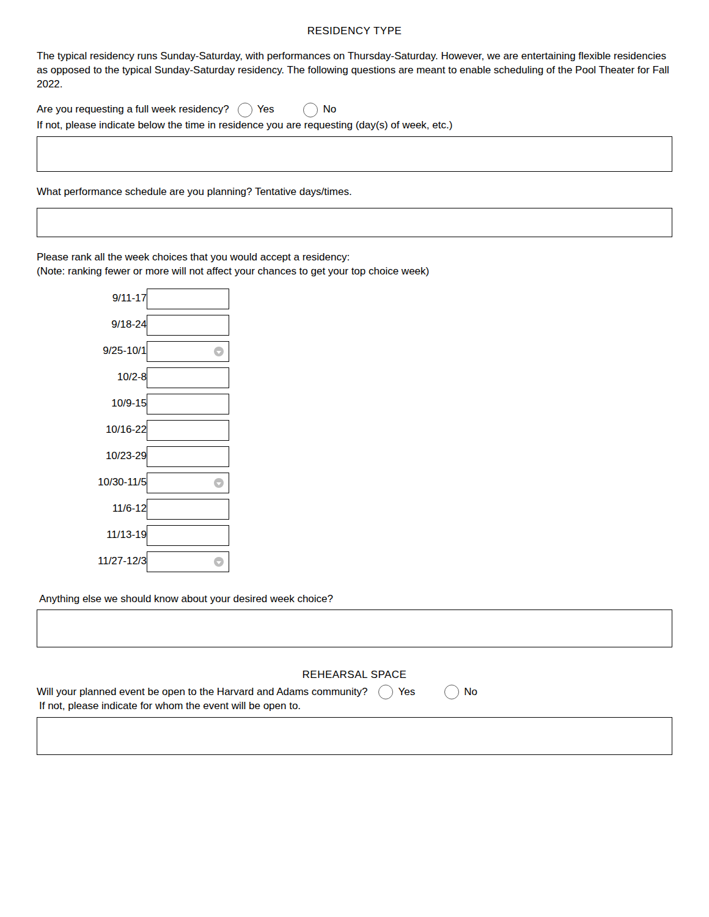RESIDENCY TYPE
The typical residency runs Sunday-Saturday, with performances on Thursday-Saturday. However, we are entertaining flexible residencies as opposed to the typical Sunday-Saturday residency. The following questions are meant to enable scheduling of the Pool Theater for Fall 2022.
Are you requesting a full week residency? Yes No
If not, please indicate below the time in residence you are requesting (day(s) of week, etc.)
What performance schedule are you planning? Tentative days/times.
Please rank all the week choices that you would accept a residency:
(Note: ranking fewer or more will not affect your chances to get your top choice week)
| 9/11-17 | |
| 9/18-24 | |
| 9/25-10/1 | |
| 10/2-8 | |
| 10/9-15 | |
| 10/16-22 | |
| 10/23-29 | |
| 10/30-11/5 | |
| 11/6-12 | |
| 11/13-19 | |
| 11/27-12/3 | |
Anything else we should know about your desired week choice?
REHEARSAL SPACE
Will your planned event be open to the Harvard and Adams community? Yes No
If not, please indicate for whom the event will be open to.